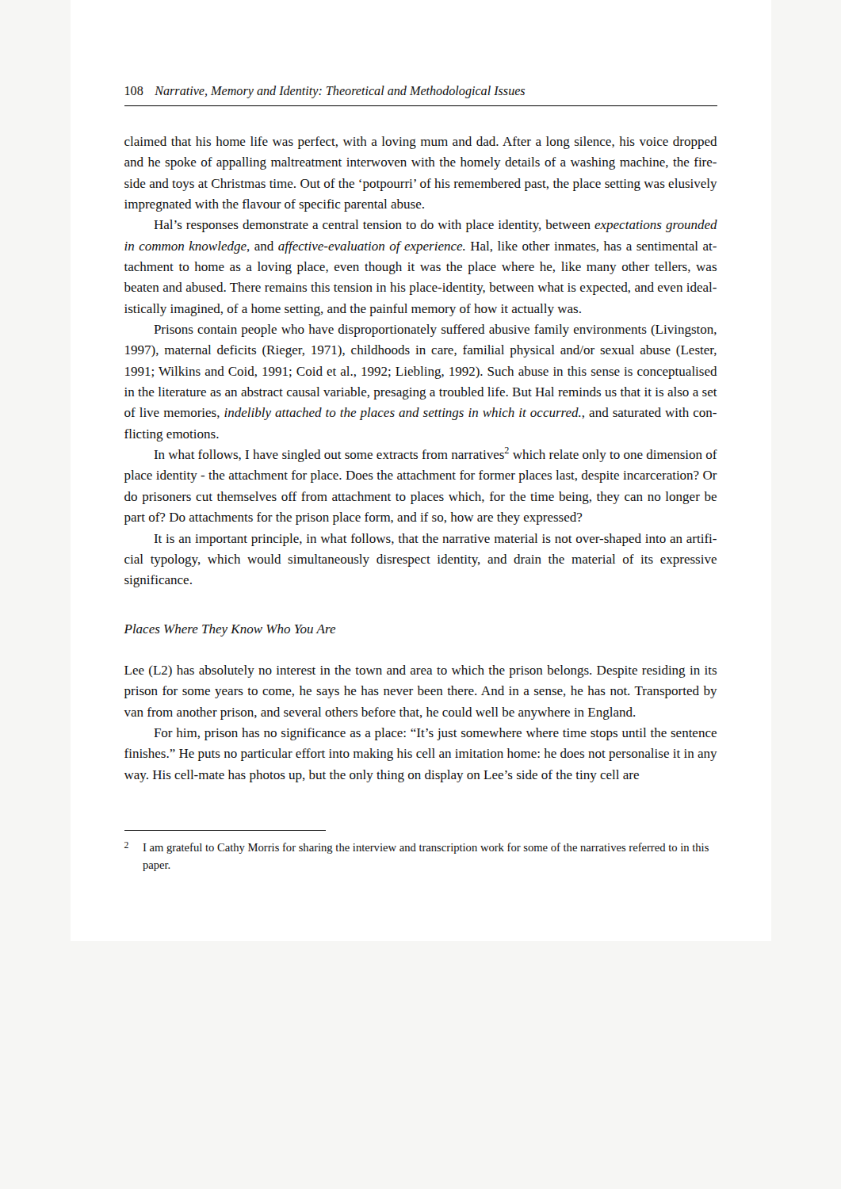108 Narrative, Memory and Identity: Theoretical and Methodological Issues
claimed that his home life was perfect, with a loving mum and dad. After a long silence, his voice dropped and he spoke of appalling maltreatment interwoven with the homely details of a washing machine, the fireside and toys at Christmas time. Out of the ‘potpourri’ of his remembered past, the place setting was elusively impregnated with the flavour of specific parental abuse.
Hal’s responses demonstrate a central tension to do with place identity, between expectations grounded in common knowledge, and affective-evaluation of experience. Hal, like other inmates, has a sentimental attachment to home as a loving place, even though it was the place where he, like many other tellers, was beaten and abused. There remains this tension in his place-identity, between what is expected, and even idealistically imagined, of a home setting, and the painful memory of how it actually was.
Prisons contain people who have disproportionately suffered abusive family environments (Livingston, 1997), maternal deficits (Rieger, 1971), childhoods in care, familial physical and/or sexual abuse (Lester, 1991; Wilkins and Coid, 1991; Coid et al., 1992; Liebling, 1992). Such abuse in this sense is conceptualised in the literature as an abstract causal variable, presaging a troubled life. But Hal reminds us that it is also a set of live memories, indelibly attached to the places and settings in which it occurred., and saturated with conflicting emotions.
In what follows, I have singled out some extracts from narratives2 which relate only to one dimension of place identity - the attachment for place. Does the attachment for former places last, despite incarceration? Or do prisoners cut themselves off from attachment to places which, for the time being, they can no longer be part of? Do attachments for the prison place form, and if so, how are they expressed?
It is an important principle, in what follows, that the narrative material is not over-shaped into an artificial typology, which would simultaneously disrespect identity, and drain the material of its expressive significance.
Places Where They Know Who You Are
Lee (L2) has absolutely no interest in the town and area to which the prison belongs. Despite residing in its prison for some years to come, he says he has never been there. And in a sense, he has not. Transported by van from another prison, and several others before that, he could well be anywhere in England.
For him, prison has no significance as a place: “It’s just somewhere where time stops until the sentence finishes.” He puts no particular effort into making his cell an imitation home: he does not personalise it in any way. His cell-mate has photos up, but the only thing on display on Lee’s side of the tiny cell are
2 I am grateful to Cathy Morris for sharing the interview and transcription work for some of the narratives referred to in this paper.